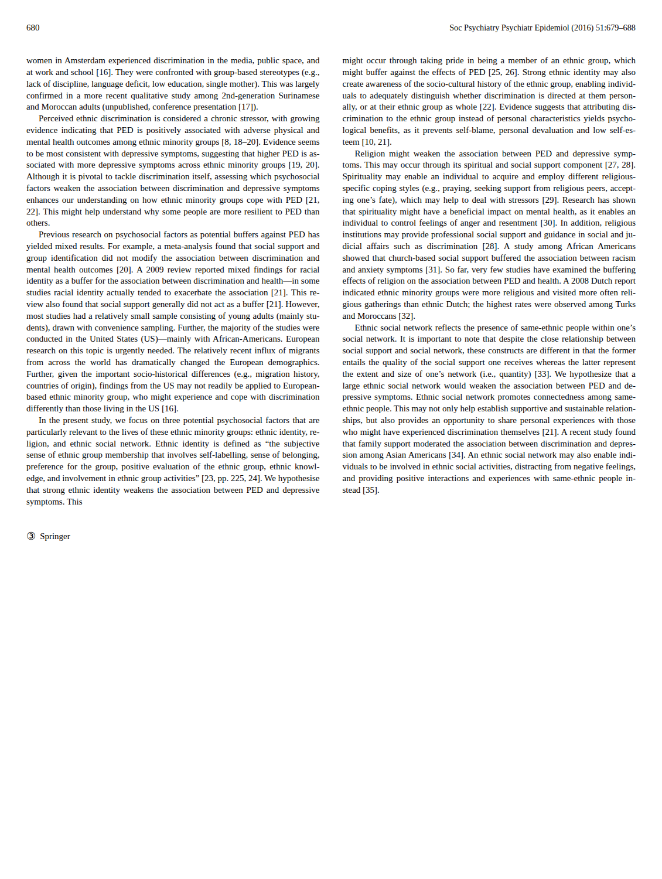680 Soc Psychiatry Psychiatr Epidemiol (2016) 51:679–688
women in Amsterdam experienced discrimination in the media, public space, and at work and school [16]. They were confronted with group-based stereotypes (e.g., lack of discipline, language deficit, low education, single mother). This was largely confirmed in a more recent qualitative study among 2nd-generation Surinamese and Moroccan adults (unpublished, conference presentation [17]).
Perceived ethnic discrimination is considered a chronic stressor, with growing evidence indicating that PED is positively associated with adverse physical and mental health outcomes among ethnic minority groups [8, 18–20]. Evidence seems to be most consistent with depressive symptoms, suggesting that higher PED is associated with more depressive symptoms across ethnic minority groups [19, 20]. Although it is pivotal to tackle discrimination itself, assessing which psychosocial factors weaken the association between discrimination and depressive symptoms enhances our understanding on how ethnic minority groups cope with PED [21, 22]. This might help understand why some people are more resilient to PED than others.
Previous research on psychosocial factors as potential buffers against PED has yielded mixed results. For example, a meta-analysis found that social support and group identification did not modify the association between discrimination and mental health outcomes [20]. A 2009 review reported mixed findings for racial identity as a buffer for the association between discrimination and health—in some studies racial identity actually tended to exacerbate the association [21]. This review also found that social support generally did not act as a buffer [21]. However, most studies had a relatively small sample consisting of young adults (mainly students), drawn with convenience sampling. Further, the majority of the studies were conducted in the United States (US)—mainly with African-Americans. European research on this topic is urgently needed. The relatively recent influx of migrants from across the world has dramatically changed the European demographics. Further, given the important socio-historical differences (e.g., migration history, countries of origin), findings from the US may not readily be applied to European-based ethnic minority group, who might experience and cope with discrimination differently than those living in the US [16].
In the present study, we focus on three potential psychosocial factors that are particularly relevant to the lives of these ethnic minority groups: ethnic identity, religion, and ethnic social network. Ethnic identity is defined as “the subjective sense of ethnic group membership that involves self-labelling, sense of belonging, preference for the group, positive evaluation of the ethnic group, ethnic knowledge, and involvement in ethnic group activities” [23, pp. 225, 24]. We hypothesise that strong ethnic identity weakens the association between PED and depressive symptoms. This
might occur through taking pride in being a member of an ethnic group, which might buffer against the effects of PED [25, 26]. Strong ethnic identity may also create awareness of the socio-cultural history of the ethnic group, enabling individuals to adequately distinguish whether discrimination is directed at them personally, or at their ethnic group as whole [22]. Evidence suggests that attributing discrimination to the ethnic group instead of personal characteristics yields psychological benefits, as it prevents self-blame, personal devaluation and low self-esteem [10, 21].
Religion might weaken the association between PED and depressive symptoms. This may occur through its spiritual and social support component [27, 28]. Spirituality may enable an individual to acquire and employ different religious-specific coping styles (e.g., praying, seeking support from religious peers, accepting one’s fate), which may help to deal with stressors [29]. Research has shown that spirituality might have a beneficial impact on mental health, as it enables an individual to control feelings of anger and resentment [30]. In addition, religious institutions may provide professional social support and guidance in social and judicial affairs such as discrimination [28]. A study among African Americans showed that church-based social support buffered the association between racism and anxiety symptoms [31]. So far, very few studies have examined the buffering effects of religion on the association between PED and health. A 2008 Dutch report indicated ethnic minority groups were more religious and visited more often religious gatherings than ethnic Dutch; the highest rates were observed among Turks and Moroccans [32].
Ethnic social network reflects the presence of same-ethnic people within one’s social network. It is important to note that despite the close relationship between social support and social network, these constructs are different in that the former entails the quality of the social support one receives whereas the latter represent the extent and size of one’s network (i.e., quantity) [33]. We hypothesize that a large ethnic social network would weaken the association between PED and depressive symptoms. Ethnic social network promotes connectedness among same-ethnic people. This may not only help establish supportive and sustainable relationships, but also provides an opportunity to share personal experiences with those who might have experienced discrimination themselves [21]. A recent study found that family support moderated the association between discrimination and depression among Asian Americans [34]. An ethnic social network may also enable individuals to be involved in ethnic social activities, distracting from negative feelings, and providing positive interactions and experiences with same-ethnic people instead [35].
③ Springer